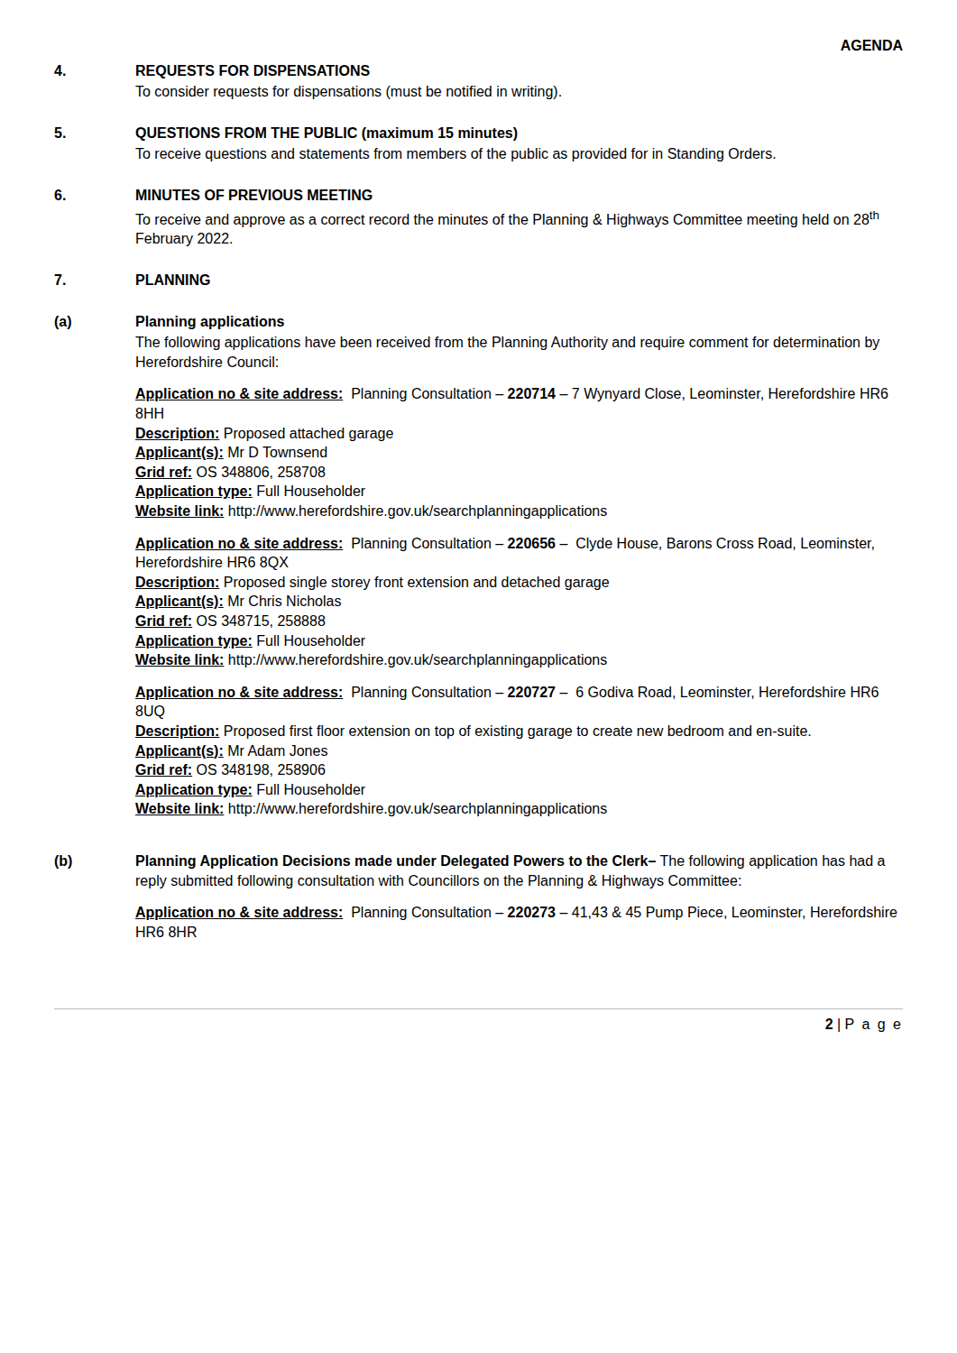AGENDA
4.
REQUESTS FOR DISPENSATIONS
To consider requests for dispensations (must be notified in writing).
5.
QUESTIONS FROM THE PUBLIC (maximum 15 minutes)
To receive questions and statements from members of the public as provided for in Standing Orders.
6.
MINUTES OF PREVIOUS MEETING
To receive and approve as a correct record the minutes of the Planning & Highways Committee meeting held on 28th February 2022.
7.
PLANNING
(a)
Planning applications
The following applications have been received from the Planning Authority and require comment for determination by Herefordshire Council:
Application no & site address: Planning Consultation – 220714 – 7 Wynyard Close, Leominster, Herefordshire HR6 8HH
Description: Proposed attached garage
Applicant(s): Mr D Townsend
Grid ref: OS 348806, 258708
Application type: Full Householder
Website link: http://www.herefordshire.gov.uk/searchplanningapplications
Application no & site address: Planning Consultation – 220656 – Clyde House, Barons Cross Road, Leominster, Herefordshire HR6 8QX
Description: Proposed single storey front extension and detached garage
Applicant(s): Mr Chris Nicholas
Grid ref: OS 348715, 258888
Application type: Full Householder
Website link: http://www.herefordshire.gov.uk/searchplanningapplications
Application no & site address: Planning Consultation – 220727 – 6 Godiva Road, Leominster, Herefordshire HR6 8UQ
Description: Proposed first floor extension on top of existing garage to create new bedroom and en-suite.
Applicant(s): Mr Adam Jones
Grid ref: OS 348198, 258906
Application type: Full Householder
Website link: http://www.herefordshire.gov.uk/searchplanningapplications
(b)
Planning Application Decisions made under Delegated Powers to the Clerk– The following application has had a reply submitted following consultation with Councillors on the Planning & Highways Committee:
Application no & site address: Planning Consultation – 220273 – 41,43 & 45 Pump Piece, Leominster, Herefordshire HR6 8HR
2 | P a g e